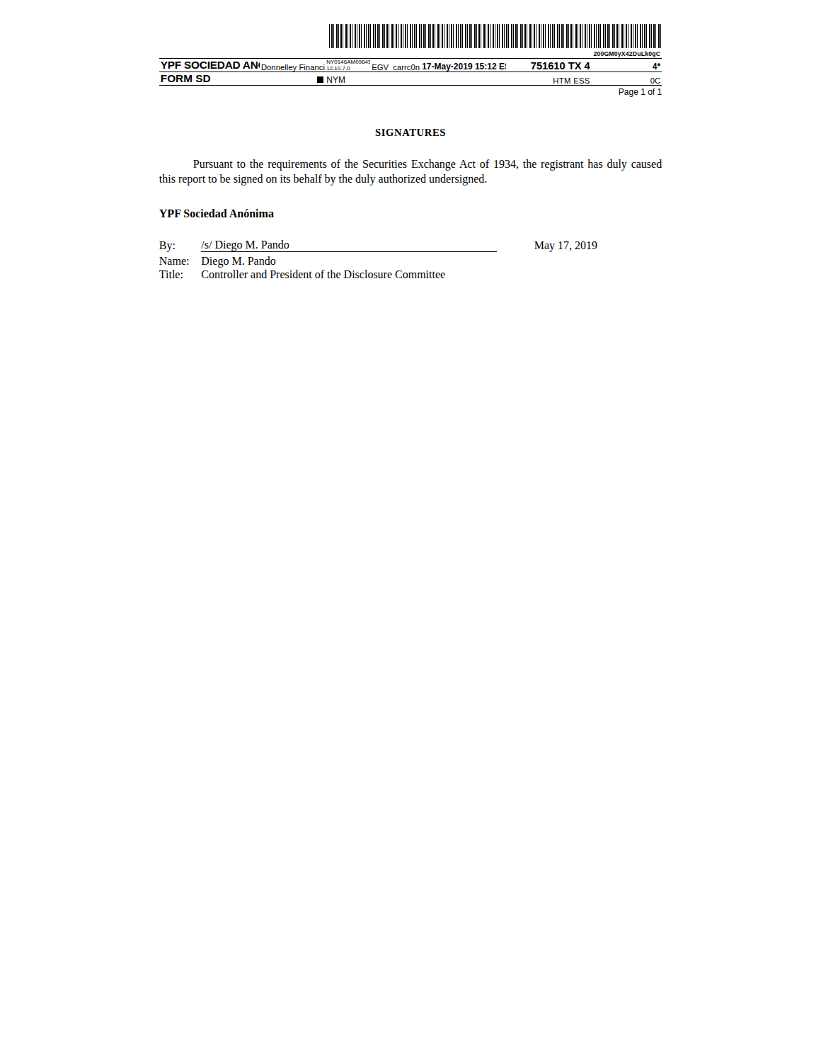200GM0yX42DuLk0gC
| YPF SOCIEDAD ANONIMA | Donnelley Financial | NY0146AM098459 12.10.7.0 | EGV carrc0nm | 17-May-2019 15:12 EST | 751610 TX 4 | 4* |
| FORM SD | | NYM | | HTM ESS | 0C |
Page 1 of 1
SIGNATURES
Pursuant to the requirements of the Securities Exchange Act of 1934, the registrant has duly caused this report to be signed on its behalf by the duly authorized undersigned.
YPF Sociedad Anónima
| By: | /s/ Diego M. Pando | | May 17, 2019 |
| Name: | Diego M. Pando |
| Title: | Controller and President of the Disclosure Committee |